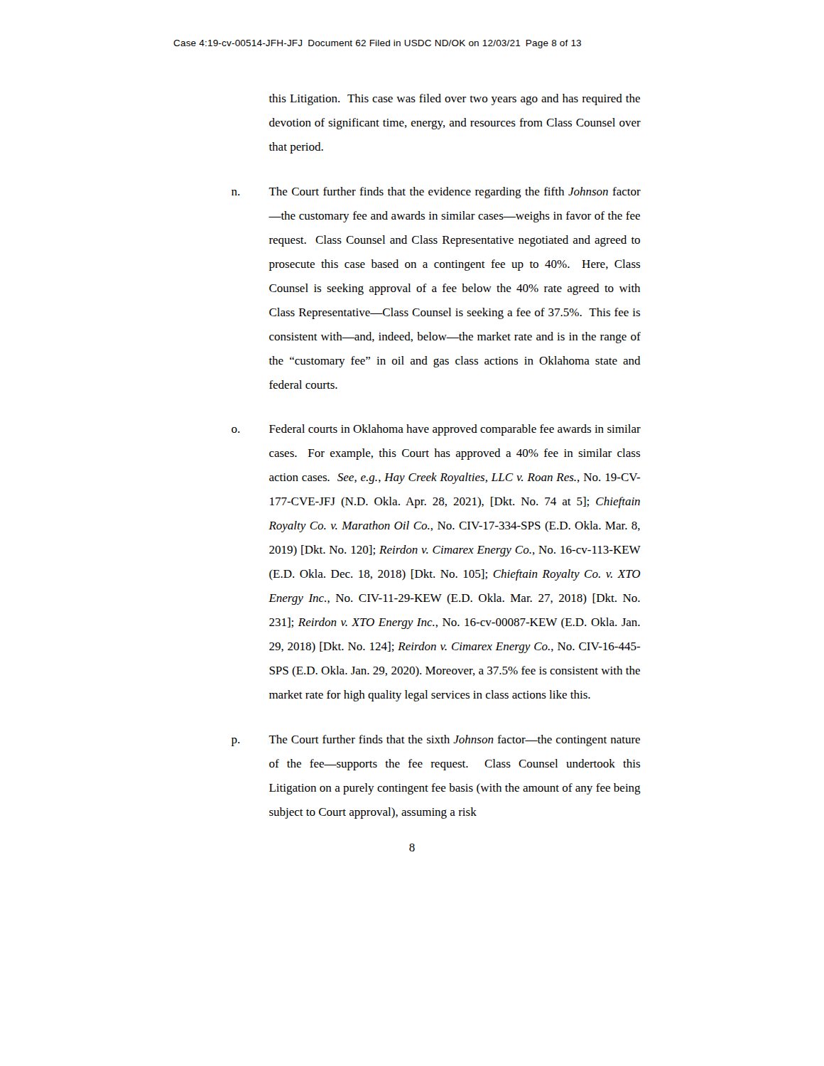Case 4:19-cv-00514-JFH-JFJ Document 62 Filed in USDC ND/OK on 12/03/21 Page 8 of 13
this Litigation. This case was filed over two years ago and has required the devotion of significant time, energy, and resources from Class Counsel over that period.
n. The Court further finds that the evidence regarding the fifth Johnson factor—the customary fee and awards in similar cases—weighs in favor of the fee request. Class Counsel and Class Representative negotiated and agreed to prosecute this case based on a contingent fee up to 40%. Here, Class Counsel is seeking approval of a fee below the 40% rate agreed to with Class Representative—Class Counsel is seeking a fee of 37.5%. This fee is consistent with—and, indeed, below—the market rate and is in the range of the “customary fee” in oil and gas class actions in Oklahoma state and federal courts.
o. Federal courts in Oklahoma have approved comparable fee awards in similar cases. For example, this Court has approved a 40% fee in similar class action cases. See, e.g., Hay Creek Royalties, LLC v. Roan Res., No. 19-CV-177-CVE-JFJ (N.D. Okla. Apr. 28, 2021), [Dkt. No. 74 at 5]; Chieftain Royalty Co. v. Marathon Oil Co., No. CIV-17-334-SPS (E.D. Okla. Mar. 8, 2019) [Dkt. No. 120]; Reirdon v. Cimarex Energy Co., No. 16-cv-113-KEW (E.D. Okla. Dec. 18, 2018) [Dkt. No. 105]; Chieftain Royalty Co. v. XTO Energy Inc., No. CIV-11-29-KEW (E.D. Okla. Mar. 27, 2018) [Dkt. No. 231]; Reirdon v. XTO Energy Inc., No. 16-cv-00087-KEW (E.D. Okla. Jan. 29, 2018) [Dkt. No. 124]; Reirdon v. Cimarex Energy Co., No. CIV-16-445-SPS (E.D. Okla. Jan. 29, 2020). Moreover, a 37.5% fee is consistent with the market rate for high quality legal services in class actions like this.
p. The Court further finds that the sixth Johnson factor—the contingent nature of the fee—supports the fee request. Class Counsel undertook this Litigation on a purely contingent fee basis (with the amount of any fee being subject to Court approval), assuming a risk
8